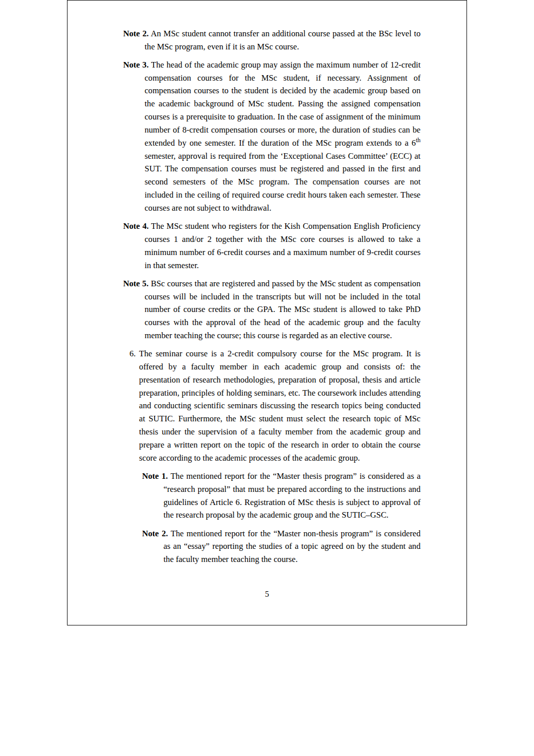Note 2. An MSc student cannot transfer an additional course passed at the BSc level to the MSc program, even if it is an MSc course.
Note 3. The head of the academic group may assign the maximum number of 12-credit compensation courses for the MSc student, if necessary. Assignment of compensation courses to the student is decided by the academic group based on the academic background of MSc student. Passing the assigned compensation courses is a prerequisite to graduation. In the case of assignment of the minimum number of 8-credit compensation courses or more, the duration of studies can be extended by one semester. If the duration of the MSc program extends to a 6th semester, approval is required from the ‘Exceptional Cases Committee’ (ECC) at SUT. The compensation courses must be registered and passed in the first and second semesters of the MSc program. The compensation courses are not included in the ceiling of required course credit hours taken each semester. These courses are not subject to withdrawal.
Note 4. The MSc student who registers for the Kish Compensation English Proficiency courses 1 and/or 2 together with the MSc core courses is allowed to take a minimum number of 6-credit courses and a maximum number of 9-credit courses in that semester.
Note 5. BSc courses that are registered and passed by the MSc student as compensation courses will be included in the transcripts but will not be included in the total number of course credits or the GPA. The MSc student is allowed to take PhD courses with the approval of the head of the academic group and the faculty member teaching the course; this course is regarded as an elective course.
6.
The seminar course is a 2-credit compulsory course for the MSc program. It is offered by a faculty member in each academic group and consists of: the presentation of research methodologies, preparation of proposal, thesis and article preparation, principles of holding seminars, etc. The coursework includes attending and conducting scientific seminars discussing the research topics being conducted at SUTIC. Furthermore, the MSc student must select the research topic of MSc thesis under the supervision of a faculty member from the academic group and prepare a written report on the topic of the research in order to obtain the course score according to the academic processes of the academic group.
Note 1. The mentioned report for the “Master thesis program” is considered as a “research proposal” that must be prepared according to the instructions and guidelines of Article 6. Registration of MSc thesis is subject to approval of the research proposal by the academic group and the SUTIC–GSC.
Note 2. The mentioned report for the “Master non-thesis program” is considered as an “essay” reporting the studies of a topic agreed on by the student and the faculty member teaching the course.
5